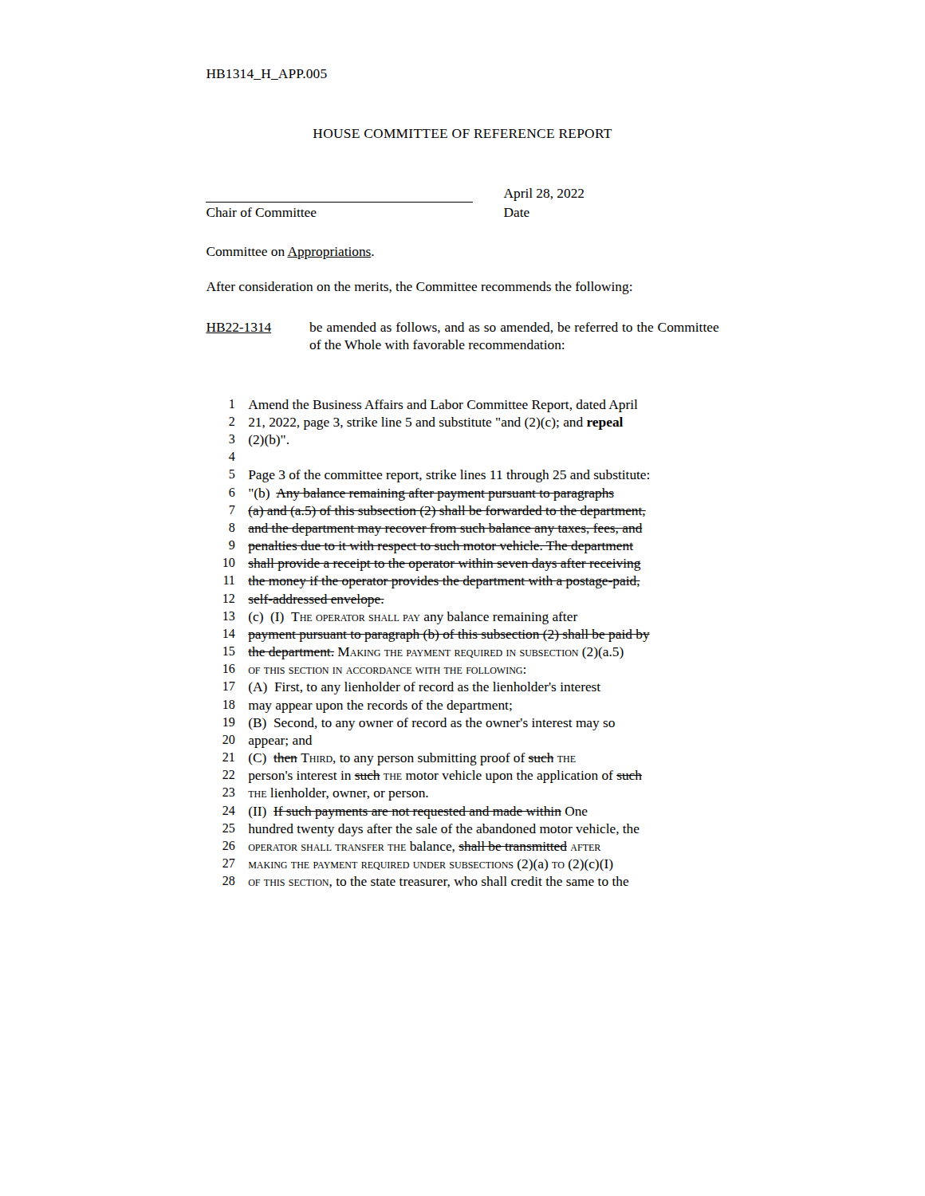HB1314_H_APP.005
HOUSE COMMITTEE OF REFERENCE REPORT
| | | April 28, 2022 |
| Chair of Committee | | Date |
Committee on Appropriations.
After consideration on the merits, the Committee recommends the following:
HB22-1314
be amended as follows, and as so amended, be referred to the Committee of the Whole with favorable recommendation:
Amend the Business Affairs and Labor Committee Report, dated April
21, 2022, page 3, strike line 5 and substitute "and (2)(c); and repeal
(2)(b)".
Page 3 of the committee report, strike lines 11 through 25 and substitute:
"(b) Any balance remaining after payment pursuant to paragraphs
(a) and (a.5) of this subsection (2) shall be forwarded to the department,
and the department may recover from such balance any taxes, fees, and
penalties due to it with respect to such motor vehicle. The department
shall provide a receipt to the operator within seven days after receiving
the money if the operator provides the department with a postage-paid,
self-addressed envelope.
(c) (I) The operator shall pay any balance remaining after
payment pursuant to paragraph (b) of this subsection (2) shall be paid by
the department. Making the payment required in subsection (2)(a.5)
of this section in accordance with the following:
(A) First, to any lienholder of record as the lienholder's interest
may appear upon the records of the department;
(B) Second, to any owner of record as the owner's interest may so
appear; and
(C) then Third, to any person submitting proof of such the
person's interest in such the motor vehicle upon the application of such
the lienholder, owner, or person.
(II) If such payments are not requested and made within One
hundred twenty days after the sale of the abandoned motor vehicle, the
operator shall transfer the balance, shall be transmitted after
making the payment required under subsections (2)(a) to (2)(c)(I)
of this section, to the state treasurer, who shall credit the same to the